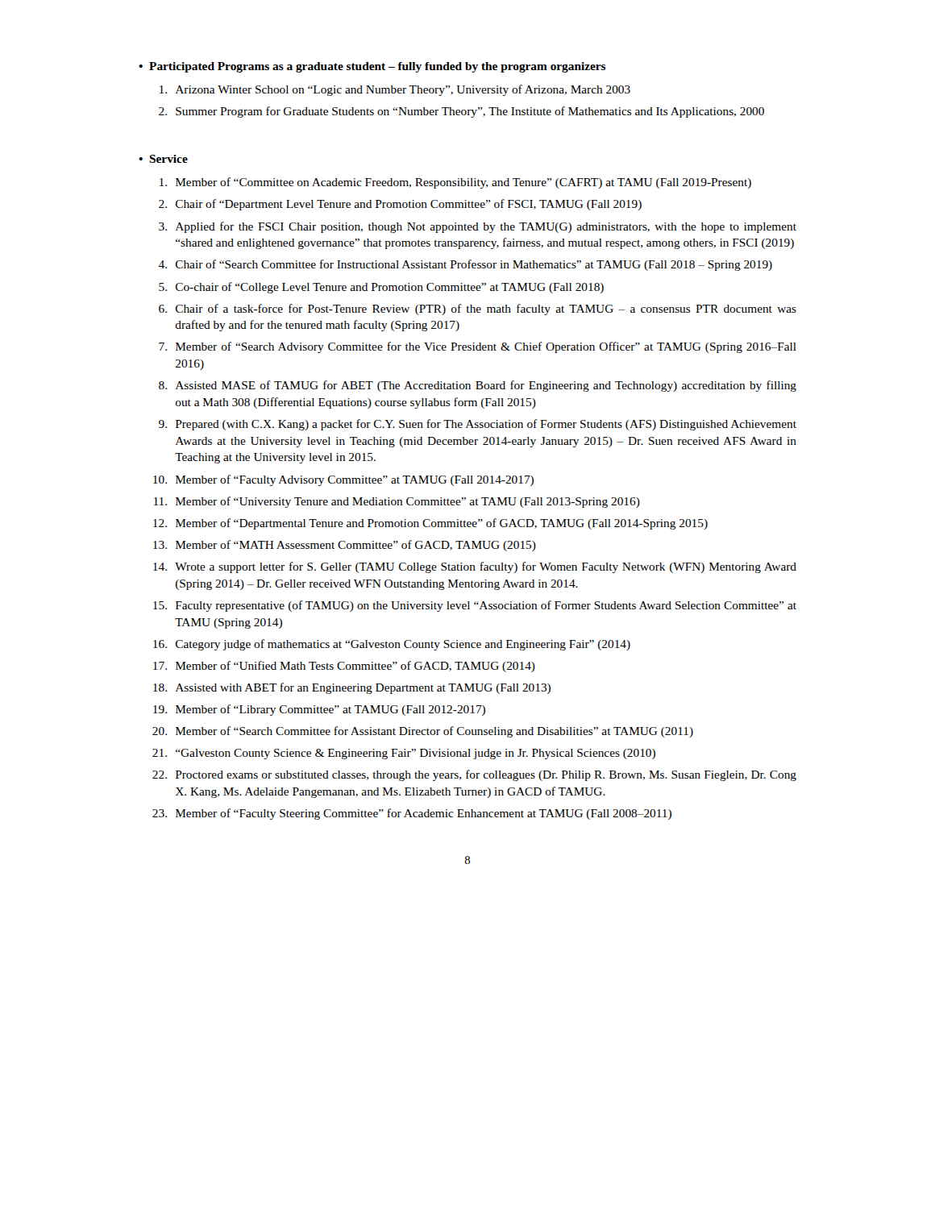Participated Programs as a graduate student – fully funded by the program organizers
Arizona Winter School on “Logic and Number Theory”, University of Arizona, March 2003
Summer Program for Graduate Students on “Number Theory”, The Institute of Mathematics and Its Applications, 2000
Service
Member of “Committee on Academic Freedom, Responsibility, and Tenure” (CAFRT) at TAMU (Fall 2019-Present)
Chair of “Department Level Tenure and Promotion Committee” of FSCI, TAMUG (Fall 2019)
Applied for the FSCI Chair position, though Not appointed by the TAMU(G) administrators, with the hope to implement “shared and enlightened governance” that promotes transparency, fairness, and mutual respect, among others, in FSCI (2019)
Chair of “Search Committee for Instructional Assistant Professor in Mathematics” at TAMUG (Fall 2018 – Spring 2019)
Co-chair of “College Level Tenure and Promotion Committee” at TAMUG (Fall 2018)
Chair of a task-force for Post-Tenure Review (PTR) of the math faculty at TAMUG – a consensus PTR document was drafted by and for the tenured math faculty (Spring 2017)
Member of “Search Advisory Committee for the Vice President & Chief Operation Officer” at TAMUG (Spring 2016–Fall 2016)
Assisted MASE of TAMUG for ABET (The Accreditation Board for Engineering and Technology) accreditation by filling out a Math 308 (Differential Equations) course syllabus form (Fall 2015)
Prepared (with C.X. Kang) a packet for C.Y. Suen for The Association of Former Students (AFS) Distinguished Achievement Awards at the University level in Teaching (mid December 2014-early January 2015) – Dr. Suen received AFS Award in Teaching at the University level in 2015.
Member of “Faculty Advisory Committee” at TAMUG (Fall 2014-2017)
Member of “University Tenure and Mediation Committee” at TAMU (Fall 2013-Spring 2016)
Member of “Departmental Tenure and Promotion Committee” of GACD, TAMUG (Fall 2014-Spring 2015)
Member of “MATH Assessment Committee” of GACD, TAMUG (2015)
Wrote a support letter for S. Geller (TAMU College Station faculty) for Women Faculty Network (WFN) Mentoring Award (Spring 2014) – Dr. Geller received WFN Outstanding Mentoring Award in 2014.
Faculty representative (of TAMUG) on the University level “Association of Former Students Award Selection Committee” at TAMU (Spring 2014)
Category judge of mathematics at “Galveston County Science and Engineering Fair” (2014)
Member of “Unified Math Tests Committee” of GACD, TAMUG (2014)
Assisted with ABET for an Engineering Department at TAMUG (Fall 2013)
Member of “Library Committee” at TAMUG (Fall 2012-2017)
Member of “Search Committee for Assistant Director of Counseling and Disabilities” at TAMUG (2011)
“Galveston County Science & Engineering Fair” Divisional judge in Jr. Physical Sciences (2010)
Proctored exams or substituted classes, through the years, for colleagues (Dr. Philip R. Brown, Ms. Susan Fieglein, Dr. Cong X. Kang, Ms. Adelaide Pangemanan, and Ms. Elizabeth Turner) in GACD of TAMUG.
Member of “Faculty Steering Committee” for Academic Enhancement at TAMUG (Fall 2008–2011)
8